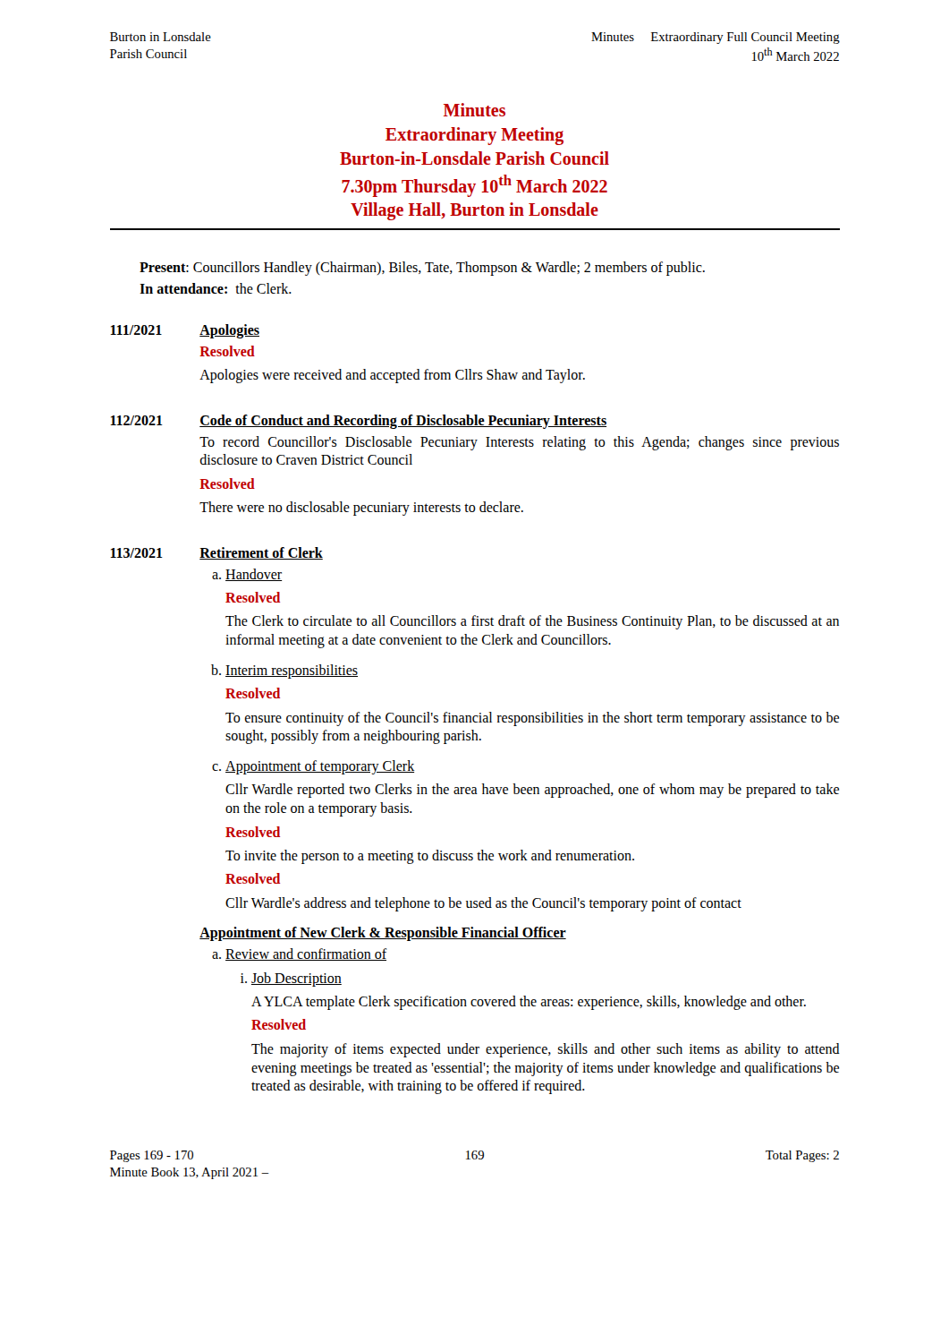Burton in Lonsdale
Parish Council
Minutes Extraordinary Full Council Meeting
10th March 2022
Minutes Extraordinary Meeting Burton-in-Lonsdale Parish Council 7.30pm Thursday 10th March 2022 Village Hall, Burton in Lonsdale
Present: Councillors Handley (Chairman), Biles, Tate, Thompson & Wardle; 2 members of public.
In attendance: the Clerk.
111/2021
Apologies
Resolved
Apologies were received and accepted from Cllrs Shaw and Taylor.
112/2021
Code of Conduct and Recording of Disclosable Pecuniary Interests
To record Councillor's Disclosable Pecuniary Interests relating to this Agenda; changes since previous disclosure to Craven District Council
Resolved
There were no disclosable pecuniary interests to declare.
113/2021
Retirement of Clerk
Handover
Resolved
The Clerk to circulate to all Councillors a first draft of the Business Continuity Plan, to be discussed at an informal meeting at a date convenient to the Clerk and Councillors.
Interim responsibilities
Resolved
To ensure continuity of the Council's financial responsibilities in the short term temporary assistance to be sought, possibly from a neighbouring parish.
Appointment of temporary Clerk
Cllr Wardle reported two Clerks in the area have been approached, one of whom may be prepared to take on the role on a temporary basis.
Resolved
To invite the person to a meeting to discuss the work and renumeration.
Resolved
Cllr Wardle's address and telephone to be used as the Council's temporary point of contact
Appointment of New Clerk & Responsible Financial Officer
Review and confirmation of
Job Description
A YLCA template Clerk specification covered the areas: experience, skills, knowledge and other.
Resolved
The majority of items expected under experience, skills and other such items as ability to attend evening meetings be treated as 'essential'; the majority of items under knowledge and qualifications be treated as desirable, with training to be offered if required.
Pages 169 - 170
Minute Book 13, April 2021 –
169
Total Pages: 2